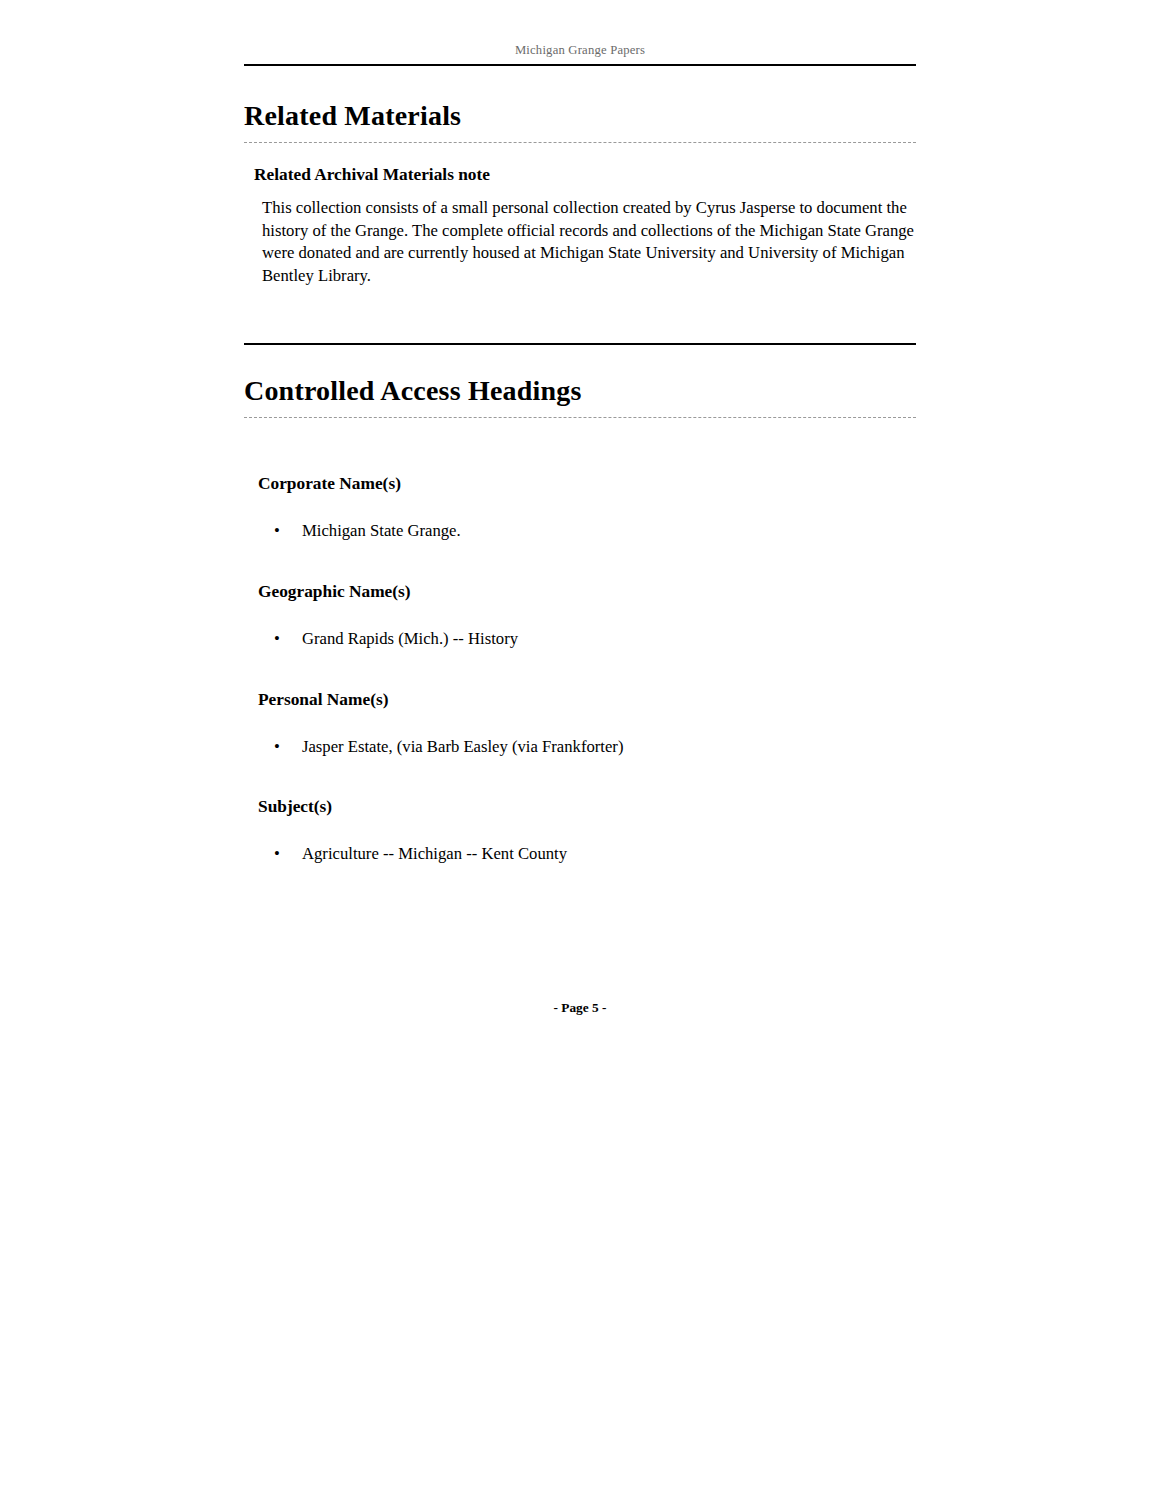Michigan Grange Papers
Related Materials
Related Archival Materials note
This collection consists of a small personal collection created by Cyrus Jasperse to document the history of the Grange. The complete official records and collections of the Michigan State Grange were donated and are currently housed at Michigan State University and University of Michigan Bentley Library.
Controlled Access Headings
Corporate Name(s)
Michigan State Grange.
Geographic Name(s)
Grand Rapids (Mich.) -- History
Personal Name(s)
Jasper Estate, (via Barb Easley (via Frankforter)
Subject(s)
Agriculture -- Michigan -- Kent County
- Page 5 -